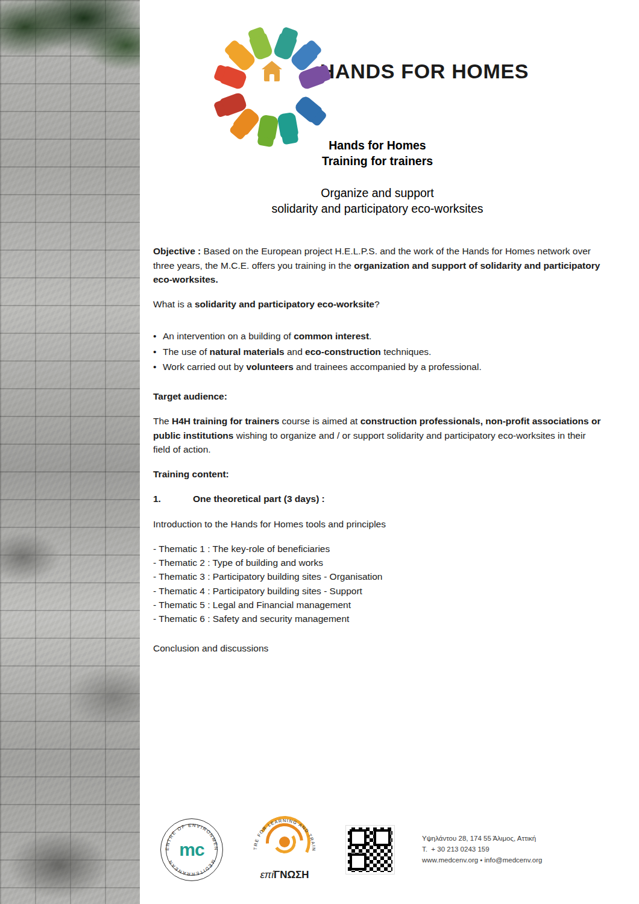Hands for Homes
Hands for Homes
Training for trainers
Organize and support
solidarity and participatory eco-worksites
Objective : Based on the European project H.E.L.P.S. and the work of the Hands for Homes network over three years, the M.C.E. offers you training in the organization and support of solidarity and participatory eco-worksites.
What is a solidarity and participatory eco-worksite?
An intervention on a building of common interest.
The use of natural materials and eco-construction techniques.
Work carried out by volunteers and trainees accompanied by a professional.
Target audience:
The H4H training for trainers course is aimed at construction professionals, non-profit associations or public institutions wishing to organize and / or support solidarity and participatory eco-worksites in their field of action.
Training content:
1. One theoretical part (3 days) :
Introduction to the Hands for Homes tools and principles
- Thematic 1 : The key-role of beneficiaries
- Thematic 2 : Type of building and works
- Thematic 3 : Participatory building sites - Organisation
- Thematic 4 : Participatory building sites - Support
- Thematic 5 : Legal and Financial management
- Thematic 6 : Safety and security management
Conclusion and discussions
CENTRE OF ENVIRONMENT MEDITERRANEAN mc
CENTRE FOR LEARNING AND TRAINING
επί ΓΝΩΣΗ
Υψηλάντου 28, 174 55 Άλιμος, Αττική
T. + 30 213 0243 159
www.medcenv.org • info@medcenv.org